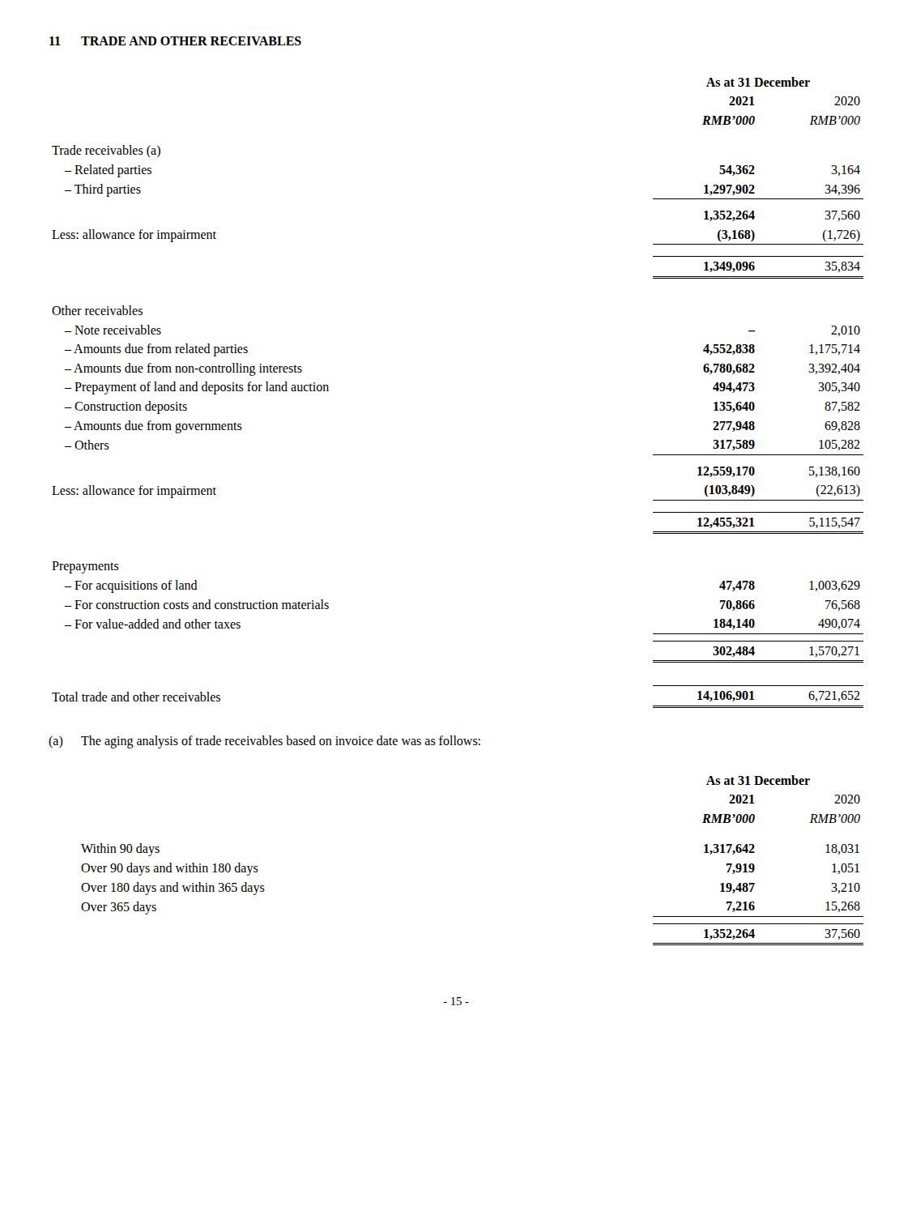11 TRADE AND OTHER RECEIVABLES
| | As at 31 December |
| | 2021 | 2020 |
| | RMB’000 | RMB’000 |
| Trade receivables (a) | | |
| – Related parties | 54,362 | 3,164 |
| – Third parties | 1,297,902 | 34,396 |
| | 1,352,264 | 37,560 |
| Less: allowance for impairment | (3,168) | (1,726) |
| | 1,349,096 | 35,834 |
| Other receivables | | |
| – Note receivables | – | 2,010 |
| – Amounts due from related parties | 4,552,838 | 1,175,714 |
| – Amounts due from non-controlling interests | 6,780,682 | 3,392,404 |
| – Prepayment of land and deposits for land auction | 494,473 | 305,340 |
| – Construction deposits | 135,640 | 87,582 |
| – Amounts due from governments | 277,948 | 69,828 |
| – Others | 317,589 | 105,282 |
| | 12,559,170 | 5,138,160 |
| Less: allowance for impairment | (103,849) | (22,613) |
| | 12,455,321 | 5,115,547 |
| Prepayments | | |
| – For acquisitions of land | 47,478 | 1,003,629 |
| – For construction costs and construction materials | 70,866 | 76,568 |
| – For value-added and other taxes | 184,140 | 490,074 |
| | 302,484 | 1,570,271 |
| Total trade and other receivables | 14,106,901 | 6,721,652 |
(a) The aging analysis of trade receivables based on invoice date was as follows:
| | As at 31 December |
| | 2021 | 2020 |
| | RMB’000 | RMB’000 |
| Within 90 days | 1,317,642 | 18,031 |
| Over 90 days and within 180 days | 7,919 | 1,051 |
| Over 180 days and within 365 days | 19,487 | 3,210 |
| Over 365 days | 7,216 | 15,268 |
| | 1,352,264 | 37,560 |
- 15 -